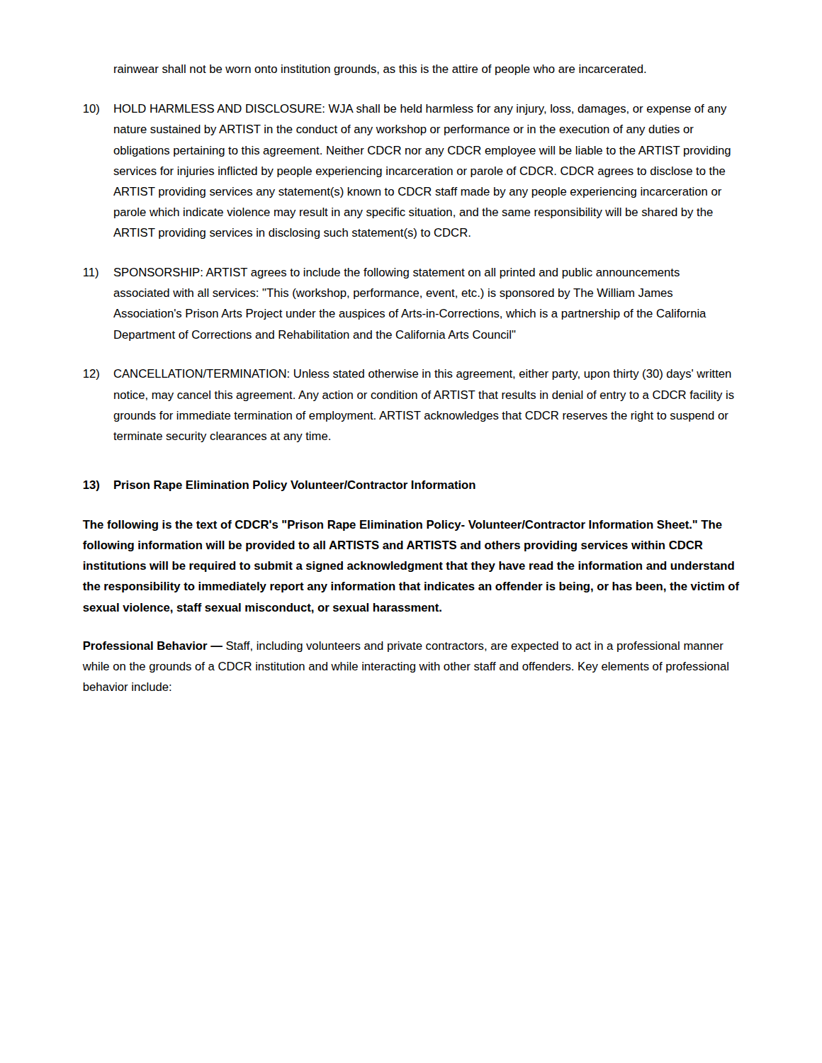rainwear shall not be worn onto institution grounds, as this is the attire of people who are incarcerated.
10) HOLD HARMLESS AND DISCLOSURE: WJA shall be held harmless for any injury, loss, damages, or expense of any nature sustained by ARTIST in the conduct of any workshop or performance or in the execution of any duties or obligations pertaining to this agreement. Neither CDCR nor any CDCR employee will be liable to the ARTIST providing services for injuries inflicted by people experiencing incarceration or parole of CDCR. CDCR agrees to disclose to the ARTIST providing services any statement(s) known to CDCR staff made by any people experiencing incarceration or parole which indicate violence may result in any specific situation, and the same responsibility will be shared by the ARTIST providing services in disclosing such statement(s) to CDCR.
11) SPONSORSHIP: ARTIST agrees to include the following statement on all printed and public announcements associated with all services: "This (workshop, performance, event, etc.) is sponsored by The William James Association's Prison Arts Project under the auspices of Arts-in-Corrections, which is a partnership of the California Department of Corrections and Rehabilitation and the California Arts Council"
12) CANCELLATION/TERMINATION: Unless stated otherwise in this agreement, either party, upon thirty (30) days' written notice, may cancel this agreement. Any action or condition of ARTIST that results in denial of entry to a CDCR facility is grounds for immediate termination of employment. ARTIST acknowledges that CDCR reserves the right to suspend or terminate security clearances at any time.
13) Prison Rape Elimination Policy Volunteer/Contractor Information
The following is the text of CDCR's "Prison Rape Elimination Policy- Volunteer/Contractor Information Sheet." The following information will be provided to all ARTISTS and ARTISTS and others providing services within CDCR institutions will be required to submit a signed acknowledgment that they have read the information and understand the responsibility to immediately report any information that indicates an offender is being, or has been, the victim of sexual violence, staff sexual misconduct, or sexual harassment.
Professional Behavior — Staff, including volunteers and private contractors, are expected to act in a professional manner while on the grounds of a CDCR institution and while interacting with other staff and offenders. Key elements of professional behavior include: